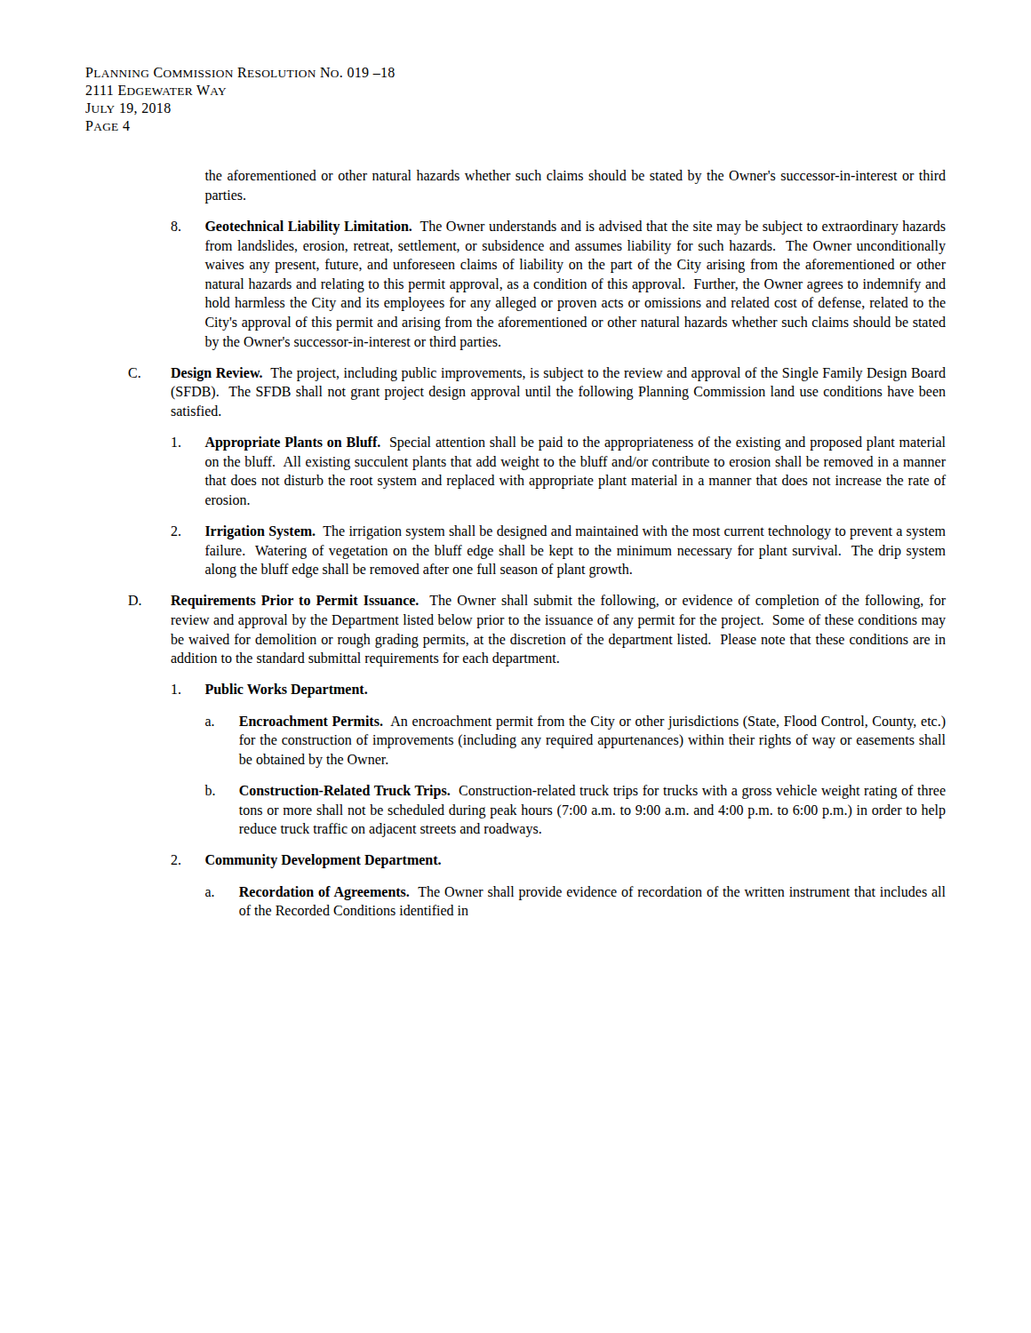PLANNING COMMISSION RESOLUTION NO. 019 –18
2111 EDGEWATER WAY
JULY 19, 2018
PAGE 4
the aforementioned or other natural hazards whether such claims should be stated by the Owner's successor-in-interest or third parties.
8.
Geotechnical Liability Limitation. The Owner understands and is advised that the site may be subject to extraordinary hazards from landslides, erosion, retreat, settlement, or subsidence and assumes liability for such hazards. The Owner unconditionally waives any present, future, and unforeseen claims of liability on the part of the City arising from the aforementioned or other natural hazards and relating to this permit approval, as a condition of this approval. Further, the Owner agrees to indemnify and hold harmless the City and its employees for any alleged or proven acts or omissions and related cost of defense, related to the City's approval of this permit and arising from the aforementioned or other natural hazards whether such claims should be stated by the Owner's successor-in-interest or third parties.
C.
Design Review. The project, including public improvements, is subject to the review and approval of the Single Family Design Board (SFDB). The SFDB shall not grant project design approval until the following Planning Commission land use conditions have been satisfied.
1.
Appropriate Plants on Bluff. Special attention shall be paid to the appropriateness of the existing and proposed plant material on the bluff. All existing succulent plants that add weight to the bluff and/or contribute to erosion shall be removed in a manner that does not disturb the root system and replaced with appropriate plant material in a manner that does not increase the rate of erosion.
2.
Irrigation System. The irrigation system shall be designed and maintained with the most current technology to prevent a system failure. Watering of vegetation on the bluff edge shall be kept to the minimum necessary for plant survival. The drip system along the bluff edge shall be removed after one full season of plant growth.
D.
Requirements Prior to Permit Issuance. The Owner shall submit the following, or evidence of completion of the following, for review and approval by the Department listed below prior to the issuance of any permit for the project. Some of these conditions may be waived for demolition or rough grading permits, at the discretion of the department listed. Please note that these conditions are in addition to the standard submittal requirements for each department.
1.
Public Works Department.
a.
Encroachment Permits. An encroachment permit from the City or other jurisdictions (State, Flood Control, County, etc.) for the construction of improvements (including any required appurtenances) within their rights of way or easements shall be obtained by the Owner.
b.
Construction-Related Truck Trips. Construction-related truck trips for trucks with a gross vehicle weight rating of three tons or more shall not be scheduled during peak hours (7:00 a.m. to 9:00 a.m. and 4:00 p.m. to 6:00 p.m.) in order to help reduce truck traffic on adjacent streets and roadways.
2.
Community Development Department.
a.
Recordation of Agreements. The Owner shall provide evidence of recordation of the written instrument that includes all of the Recorded Conditions identified in